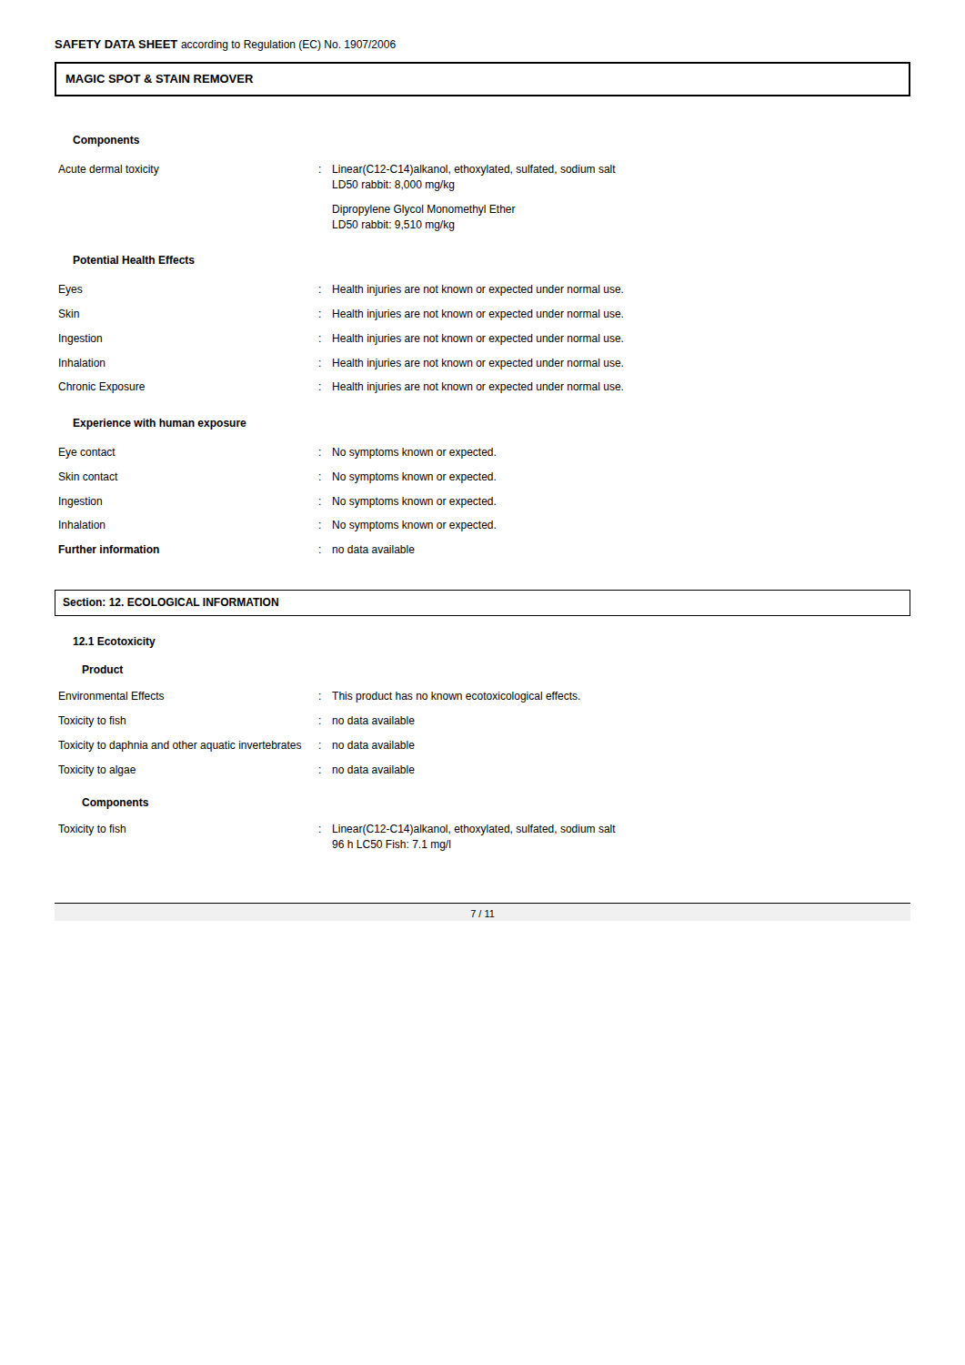SAFETY DATA SHEET according to Regulation (EC) No. 1907/2006
MAGIC SPOT & STAIN REMOVER
Components
| Acute dermal toxicity | : | Linear(C12-C14)alkanol, ethoxylated, sulfated, sodium salt LD50 rabbit: 8,000 mg/kg |
| | | Dipropylene Glycol Monomethyl Ether LD50 rabbit: 9,510 mg/kg |
Potential Health Effects
| Eyes | : | Health injuries are not known or expected under normal use. |
| Skin | : | Health injuries are not known or expected under normal use. |
| Ingestion | : | Health injuries are not known or expected under normal use. |
| Inhalation | : | Health injuries are not known or expected under normal use. |
| Chronic Exposure | : | Health injuries are not known or expected under normal use. |
Experience with human exposure
| Eye contact | : | No symptoms known or expected. |
| Skin contact | : | No symptoms known or expected. |
| Ingestion | : | No symptoms known or expected. |
| Inhalation | : | No symptoms known or expected. |
| Further information | : | no data available |
Section: 12. ECOLOGICAL INFORMATION
12.1 Ecotoxicity
Product
| Environmental Effects | : | This product has no known ecotoxicological effects. |
| Toxicity to fish | : | no data available |
| Toxicity to daphnia and other aquatic invertebrates | : | no data available |
| Toxicity to algae | : | no data available |
Components
| Toxicity to fish | : | Linear(C12-C14)alkanol, ethoxylated, sulfated, sodium salt 96 h LC50 Fish: 7.1 mg/l |
7 / 11